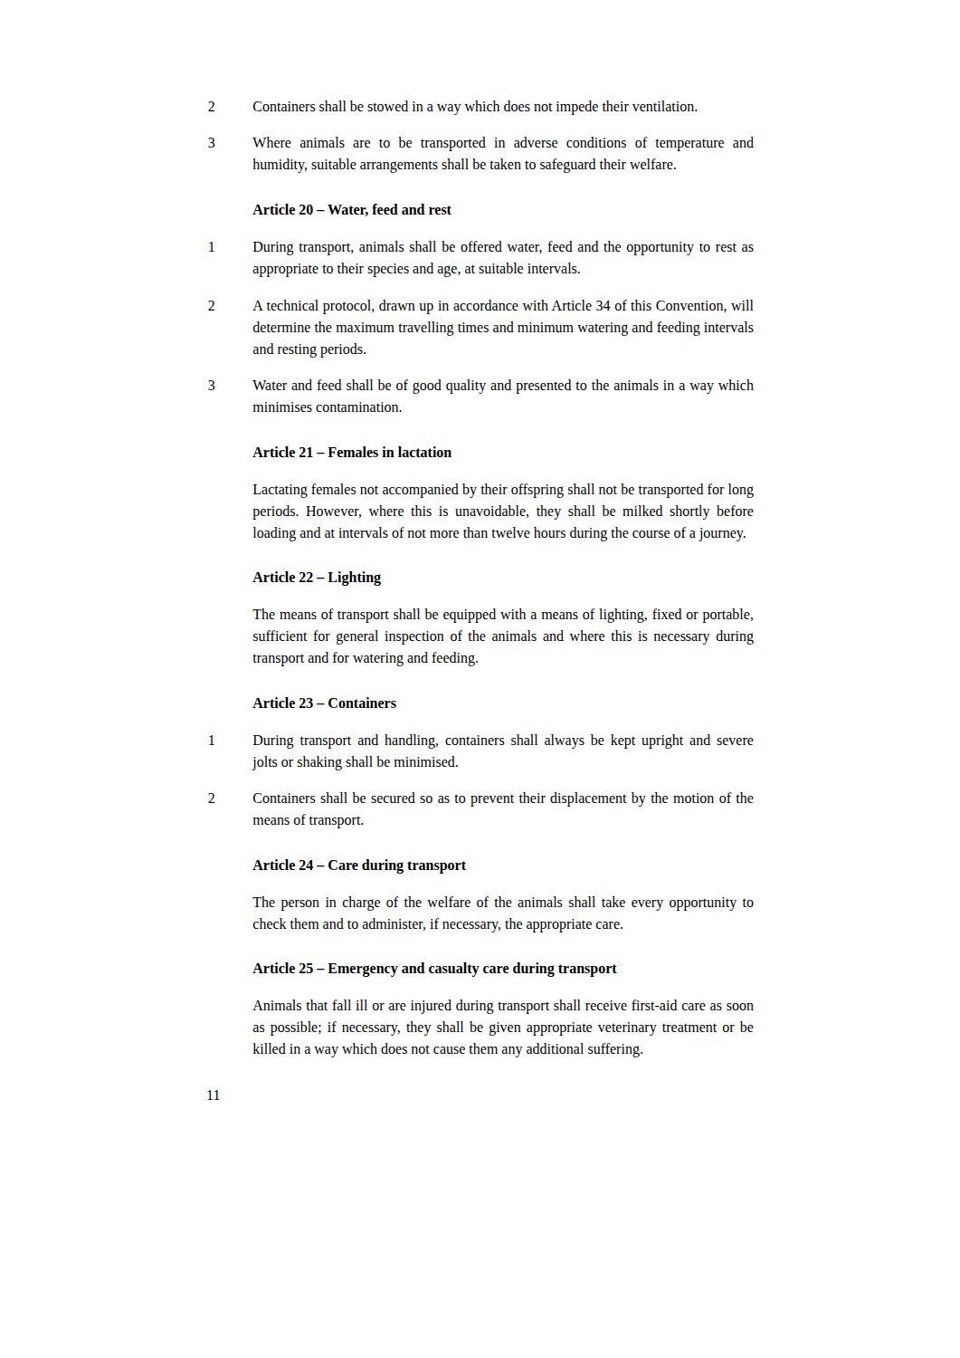2
Containers shall be stowed in a way which does not impede their ventilation.
3
Where animals are to be transported in adverse conditions of temperature and humidity, suitable arrangements shall be taken to safeguard their welfare.
Article 20 – Water, feed and rest
1
During transport, animals shall be offered water, feed and the opportunity to rest as appropriate to their species and age, at suitable intervals.
2
A technical protocol, drawn up in accordance with Article 34 of this Convention, will determine the maximum travelling times and minimum watering and feeding intervals and resting periods.
3
Water and feed shall be of good quality and presented to the animals in a way which minimises contamination.
Article 21 – Females in lactation
Lactating females not accompanied by their offspring shall not be transported for long periods. However, where this is unavoidable, they shall be milked shortly before loading and at intervals of not more than twelve hours during the course of a journey.
Article 22 – Lighting
The means of transport shall be equipped with a means of lighting, fixed or portable, sufficient for general inspection of the animals and where this is necessary during transport and for watering and feeding.
Article 23 – Containers
1
During transport and handling, containers shall always be kept upright and severe jolts or shaking shall be minimised.
2
Containers shall be secured so as to prevent their displacement by the motion of the means of transport.
Article 24 – Care during transport
The person in charge of the welfare of the animals shall take every opportunity to check them and to administer, if necessary, the appropriate care.
Article 25 – Emergency and casualty care during transport
Animals that fall ill or are injured during transport shall receive first-aid care as soon as possible; if necessary, they shall be given appropriate veterinary treatment or be killed in a way which does not cause them any additional suffering.
11